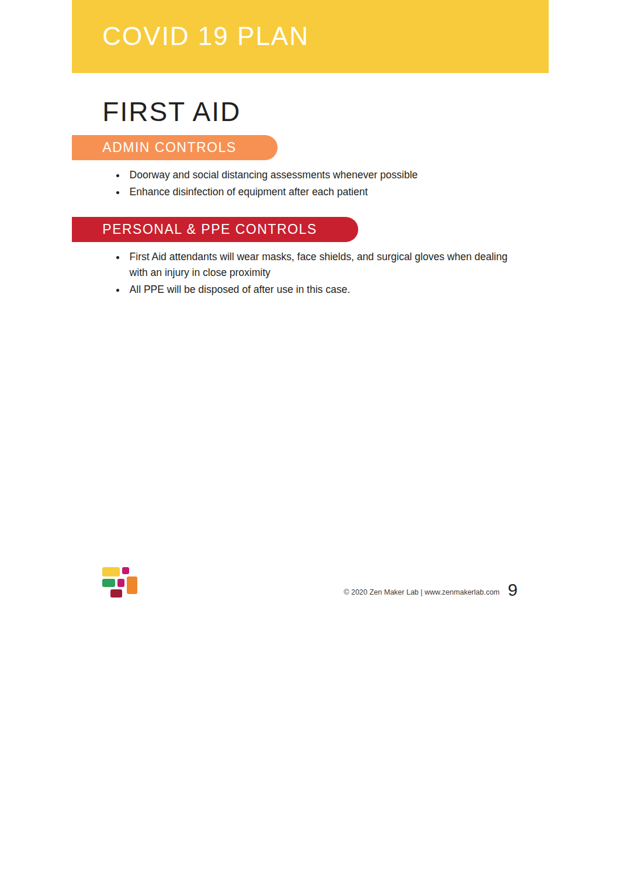COVID 19 PLAN
FIRST AID
ADMIN CONTROLS
Doorway and social distancing assessments whenever possible
Enhance disinfection of equipment after each patient
PERSONAL & PPE CONTROLS
First Aid attendants will wear masks, face shields, and surgical gloves when dealing with an injury in close proximity
All PPE will be disposed of after use in this case.
© 2020 Zen Maker Lab | www.zenmakerlab.com 9